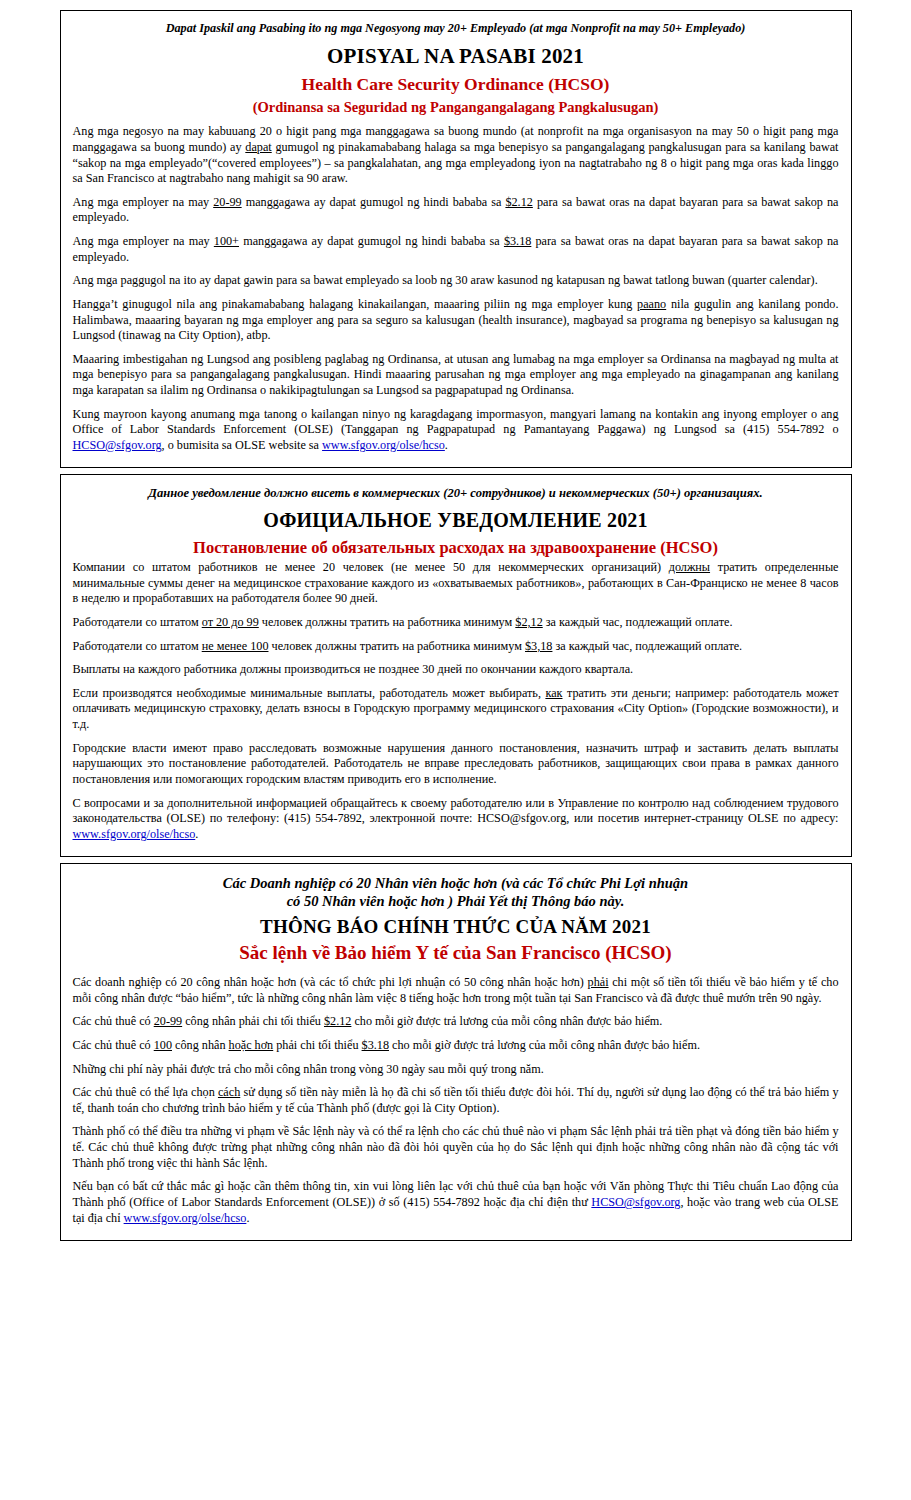Dapat Ipaskil ang Pasabing ito ng mga Negosyong may 20+ Empleyado (at mga Nonprofit na may 50+ Empleyado)
OPISYAL NA PASABI 2021
Health Care Security Ordinance (HCSO)
(Ordinansa sa Seguridad ng Pangangangalagang Pangkalusugan)
Ang mga negosyo na may kabuuang 20 o higit pang mga manggagawa sa buong mundo (at nonprofit na mga organisasyon na may 50 o higit pang mga manggagawa sa buong mundo) ay dapat gumugol ng pinakamababang halaga sa mga benepisyo sa pangangalagang pangkalusugan para sa kanilang bawat “sakop na mga empleyado”(“covered employees”) – sa pangkalahatan, ang mga empleyadong iyon na nagtatrabaho ng 8 o higit pang mga oras kada linggo sa San Francisco at nagtrabaho nang mahigit sa 90 araw.
Ang mga employer na may 20-99 manggagawa ay dapat gumugol ng hindi bababa sa $2.12 para sa bawat oras na dapat bayaran para sa bawat sakop na empleyado.
Ang mga employer na may 100+ manggagawa ay dapat gumugol ng hindi bababa sa $3.18 para sa bawat oras na dapat bayaran para sa bawat sakop na empleyado.
Ang mga paggugol na ito ay dapat gawin para sa bawat empleyado sa loob ng 30 araw kasunod ng katapusan ng bawat tatlong buwan (quarter calendar).
Hangga’t ginugugol nila ang pinakamababang halagang kinakailangan, maaaring piliin ng mga employer kung paano nila gugulin ang kanilang pondo. Halimbawa, maaaring bayaran ng mga employer ang para sa seguro sa kalusugan (health insurance), magbayad sa programa ng benepisyo sa kalusugan ng Lungsod (tinawag na City Option), atbp.
Maaaring imbestigahan ng Lungsod ang posibleng paglabag ng Ordinansa, at utusan ang lumabag na mga employer sa Ordinansa na magbayad ng multa at mga benepisyo para sa pangangalagang pangkalusugan. Hindi maaaring parusahan ng mga employer ang mga empleyado na ginagampanan ang kanilang mga karapatan sa ilalim ng Ordinansa o nakikipagtulungan sa Lungsod sa pagpapatupad ng Ordinansa.
Kung mayroon kayong anumang mga tanong o kailangan ninyo ng karagdagang impormasyon, mangyari lamang na kontakin ang inyong employer o ang Office of Labor Standards Enforcement (OLSE) (Tanggapan ng Pagpapatupad ng Pamantayang Paggawa) ng Lungsod sa (415) 554-7892 o HCSO@sfgov.org, o bumisita sa OLSE website sa www.sfgov.org/olse/hcso.
Данное уведомление должно висеть в коммерческих (20+ сотрудников) и некоммерческих (50+) организациях.
ОФИЦИАЛЬНОЕ УВЕДОМЛЕНИЕ 2021
Постановление об обязательных расходах на здравоохранение (HCSO)
Компании со штатом работников не менее 20 человек (не менее 50 для некоммерческих организаций) должны тратить определенные минимальные суммы денег на медицинское страхование каждого из «охватываемых работников», работающих в Сан-Франциско не менее 8 часов в неделю и проработавших на работодателя более 90 дней.
Работодатели со штатом от 20 до 99 человек должны тратить на работника минимум $2,12 за каждый час, подлежащий оплате.
Работодатели со штатом не менее 100 человек должны тратить на работника минимум $3,18 за каждый час, подлежащий оплате.
Выплаты на каждого работника должны производиться не позднее 30 дней по окончании каждого квартала.
Если производятся необходимые минимальные выплаты, работодатель может выбирать, как тратить эти деньги; например: работодатель может оплачивать медицинскую страховку, делать взносы в Городскую программу медицинского страхования «City Option» (Городские возможности), и т.д.
Городские власти имеют право расследовать возможные нарушения данного постановления, назначить штраф и заставить делать выплаты нарушающих это постановление работодателей. Работодатель не вправе преследовать работников, защищающих свои права в рамках данного постановления или помогающих городским властям приводить его в исполнение.
С вопросами и за дополнительной информацией обращайтесь к своему работодателю или в Управление по контролю над соблюдением трудового законодательства (OLSE) по телефону: (415) 554-7892, электронной почте: HCSO@sfgov.org, или посетив интернет-страницу OLSE по адресу: www.sfgov.org/olse/hcso.
Các Doanh nghiệp có 20 Nhân viên hoặc hơn (và các Tổ chức Phi Lợi nhuận
có 50 Nhân viên hoặc hơn ) Phải Yết thị Thông báo này.
THÔNG BÁO CHÍNH THỨC CỦA NĂM 2021
Sắc lệnh về Bảo hiểm Y tế của San Francisco (HCSO)
Các doanh nghiệp có 20 công nhân hoặc hơn (và các tổ chức phi lợi nhuận có 50 công nhân hoặc hơn) phải chi một số tiền tối thiểu về bảo hiểm y tế cho mỗi công nhân được “bảo hiểm”, tức là những công nhân làm việc 8 tiếng hoặc hơn trong một tuần tại San Francisco và đã được thuê mướn trên 90 ngày.
Các chủ thuê có 20-99 công nhân phải chi tối thiểu $2.12 cho mỗi giờ được trả lương của mỗi công nhân được bảo hiểm.
Các chủ thuê có 100 công nhân hoặc hơn phải chi tối thiểu $3.18 cho mỗi giờ được trả lương của mỗi công nhân được bảo hiểm.
Những chi phí này phải được trả cho mỗi công nhân trong vòng 30 ngày sau mỗi quý trong năm.
Các chủ thuê có thể lựa chọn cách sử dụng số tiền này miễn là họ đã chi số tiền tối thiểu được đòi hỏi. Thí dụ, người sử dụng lao động có thể trả bảo hiểm y tế, thanh toán cho chương trình bảo hiểm y tế của Thành phố (được gọi là City Option).
Thành phố có thể điều tra những vi phạm về Sắc lệnh này và có thể ra lệnh cho các chủ thuê nào vi phạm Sắc lệnh phải trả tiền phạt và đóng tiền bảo hiểm y tế. Các chủ thuê không được trừng phạt những công nhân nào đã đòi hỏi quyền của họ do Sắc lệnh qui định hoặc những công nhân nào đã cộng tác với Thành phố trong việc thi hành Sắc lệnh.
Nếu bạn có bất cứ thắc mắc gì hoặc cần thêm thông tin, xin vui lòng liên lạc với chủ thuê của bạn hoặc với Văn phòng Thực thi Tiêu chuẩn Lao động của Thành phố (Office of Labor Standards Enforcement (OLSE)) ở số (415) 554-7892 hoặc địa chỉ điện thư HCSO@sfgov.org, hoặc vào trang web của OLSE tại địa chỉ www.sfgov.org/olse/hcso.